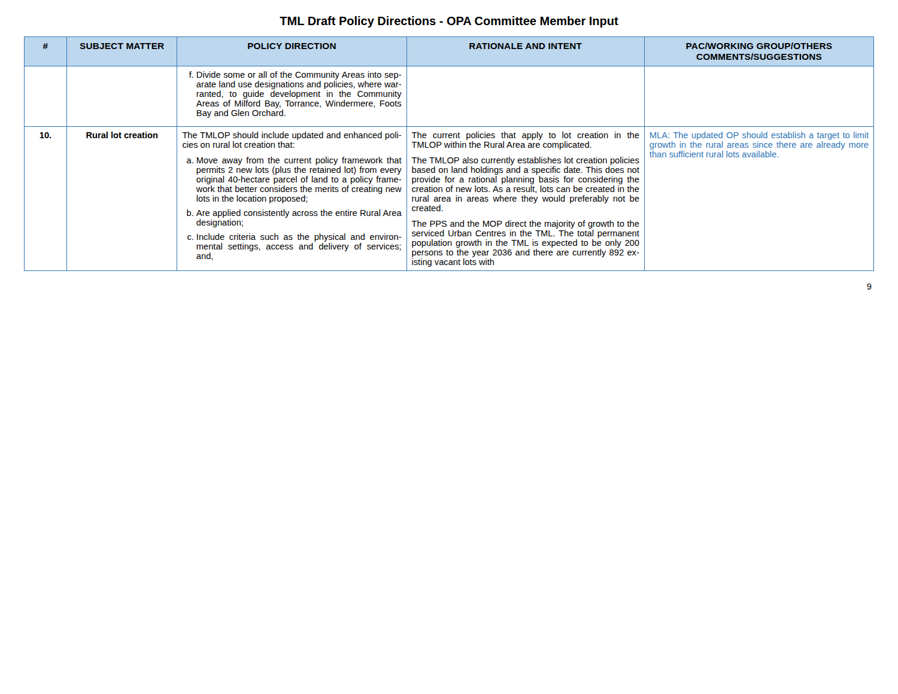TML Draft Policy Directions - OPA Committee Member Input
| # | SUBJECT MATTER | POLICY DIRECTION | RATIONALE AND INTENT | PAC/WORKING GROUP/OTHERS COMMENTS/SUGGESTIONS |
| --- | --- | --- | --- | --- |
| | | Divide some or all of the Community Areas into separate land use designations and policies, where warranted, to guide development in the Community Areas of Milford Bay, Torrance, Windermere, Foots Bay and Glen Orchard. | | |
| 10. | Rural lot creation | The TMLOP should include updated and enhanced policies on rural lot creation that: Move away from the current policy framework that permits 2 new lots (plus the retained lot) from every original 40-hectare parcel of land to a policy framework that better considers the merits of creating new lots in the location proposed; Are applied consistently across the entire Rural Area designation; Include criteria such as the physical and environmental settings, access and delivery of services; and, | The current policies that apply to lot creation in the TMLOP within the Rural Area are complicated. The TMLOP also currently establishes lot creation policies based on land holdings and a specific date. This does not provide for a rational planning basis for considering the creation of new lots. As a result, lots can be created in the rural area in areas where they would preferably not be created. The PPS and the MOP direct the majority of growth to the serviced Urban Centres in the TML. The total permanent population growth in the TML is expected to be only 200 persons to the year 2036 and there are currently 892 existing vacant lots with | MLA: The updated OP should establish a target to limit growth in the rural areas since there are already more than sufficient rural lots available. |
9